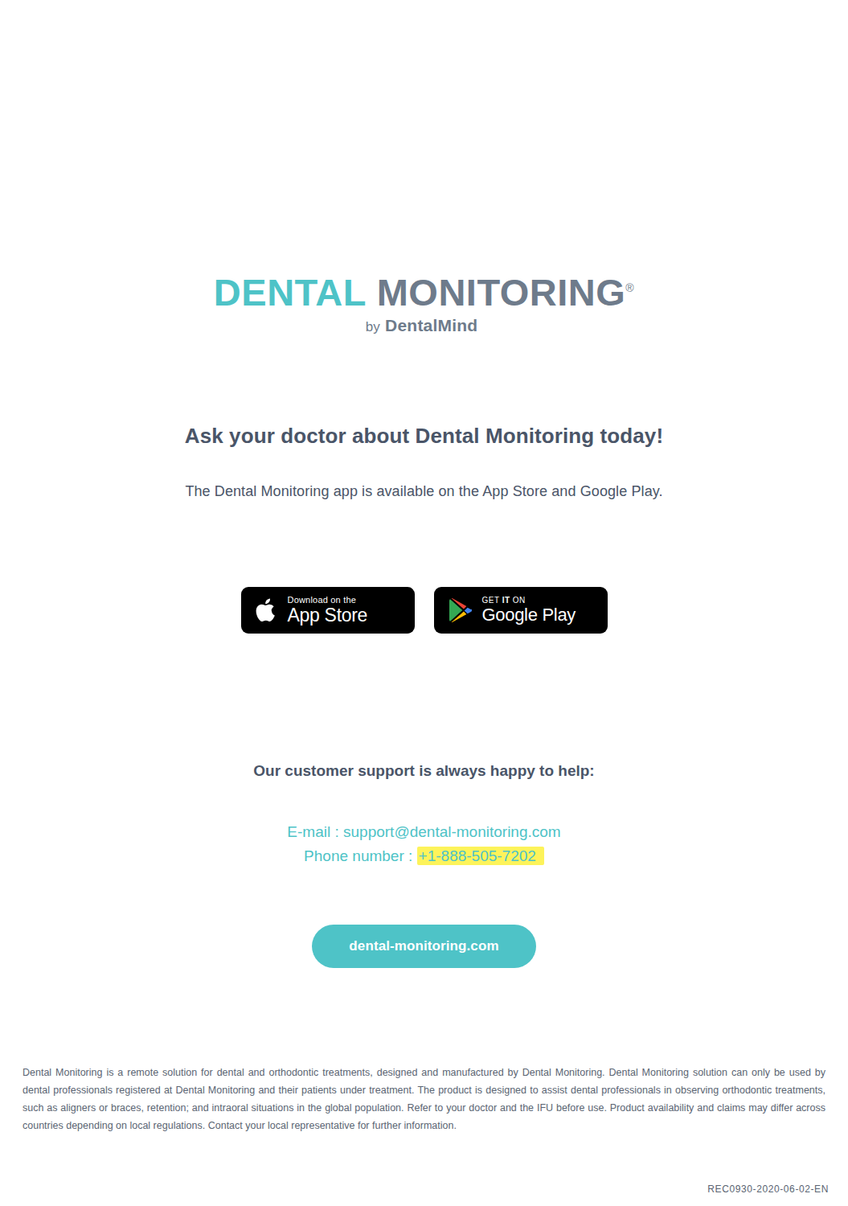DENTAL MONITORING®
by DentalMind
Ask your doctor about Dental Monitoring today!
The Dental Monitoring app is available on the App Store and Google Play.
Download on the App Store GET IT ON Google Play
Our customer support is always happy to help:
E-mail : support@dental-monitoring.com
Phone number : +1-888-505-7202
dental-monitoring.com
Dental Monitoring is a remote solution for dental and orthodontic treatments, designed and manufactured by Dental Monitoring. Dental Monitoring solution can only be used by dental professionals registered at Dental Monitoring and their patients under treatment. The product is designed to assist dental professionals in observing orthodontic treatments, such as aligners or braces, retention; and intraoral situations in the global population. Refer to your doctor and the IFU before use. Product availability and claims may differ across countries depending on local regulations. Contact your local representative for further information.
REC0930-2020-06-02-EN